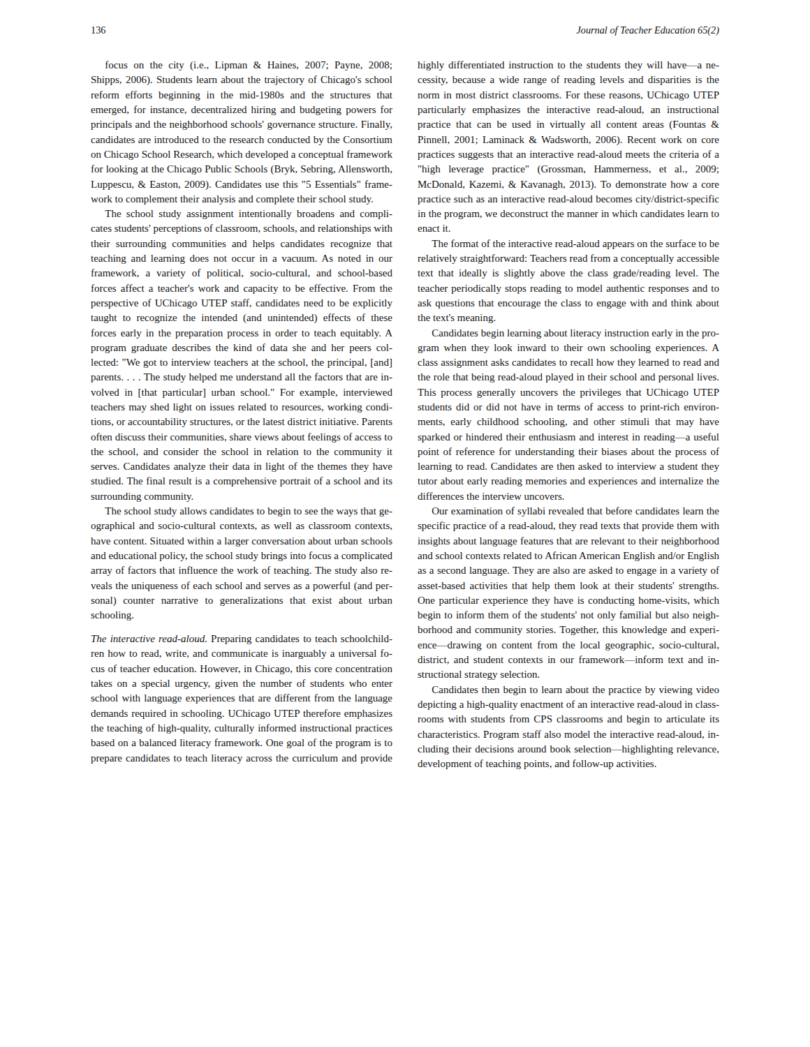136 Journal of Teacher Education 65(2)
focus on the city (i.e., Lipman & Haines, 2007; Payne, 2008; Shipps, 2006). Students learn about the trajectory of Chicago's school reform efforts beginning in the mid-1980s and the structures that emerged, for instance, decentralized hiring and budgeting powers for principals and the neighborhood schools' governance structure. Finally, candidates are introduced to the research conducted by the Consortium on Chicago School Research, which developed a conceptual framework for looking at the Chicago Public Schools (Bryk, Sebring, Allensworth, Luppescu, & Easton, 2009). Candidates use this "5 Essentials" framework to complement their analysis and complete their school study.
The school study assignment intentionally broadens and complicates students' perceptions of classroom, schools, and relationships with their surrounding communities and helps candidates recognize that teaching and learning does not occur in a vacuum. As noted in our framework, a variety of political, socio-cultural, and school-based forces affect a teacher's work and capacity to be effective. From the perspective of UChicago UTEP staff, candidates need to be explicitly taught to recognize the intended (and unintended) effects of these forces early in the preparation process in order to teach equitably. A program graduate describes the kind of data she and her peers collected: "We got to interview teachers at the school, the principal, [and] parents. . . . The study helped me understand all the factors that are involved in [that particular] urban school." For example, interviewed teachers may shed light on issues related to resources, working conditions, or accountability structures, or the latest district initiative. Parents often discuss their communities, share views about feelings of access to the school, and consider the school in relation to the community it serves. Candidates analyze their data in light of the themes they have studied. The final result is a comprehensive portrait of a school and its surrounding community.
The school study allows candidates to begin to see the ways that geographical and socio-cultural contexts, as well as classroom contexts, have content. Situated within a larger conversation about urban schools and educational policy, the school study brings into focus a complicated array of factors that influence the work of teaching. The study also reveals the uniqueness of each school and serves as a powerful (and personal) counter narrative to generalizations that exist about urban schooling.
The interactive read-aloud.
Preparing candidates to teach schoolchildren how to read, write, and communicate is inarguably a universal focus of teacher education. However, in Chicago, this core concentration takes on a special urgency, given the number of students who enter school with language experiences that are different from the language demands required in schooling. UChicago UTEP therefore emphasizes the teaching of high-quality, culturally informed instructional practices based on a balanced literacy framework. One goal of the program is to prepare candidates to teach literacy across the curriculum and provide highly differentiated instruction to the students they will have—a necessity, because a wide range of reading levels and disparities is the norm in most district classrooms. For these reasons, UChicago UTEP particularly emphasizes the interactive read-aloud, an instructional practice that can be used in virtually all content areas (Fountas & Pinnell, 2001; Laminack & Wadsworth, 2006). Recent work on core practices suggests that an interactive read-aloud meets the criteria of a "high leverage practice" (Grossman, Hammerness, et al., 2009; McDonald, Kazemi, & Kavanagh, 2013). To demonstrate how a core practice such as an interactive read-aloud becomes city/district-specific in the program, we deconstruct the manner in which candidates learn to enact it.
The format of the interactive read-aloud appears on the surface to be relatively straightforward: Teachers read from a conceptually accessible text that ideally is slightly above the class grade/reading level. The teacher periodically stops reading to model authentic responses and to ask questions that encourage the class to engage with and think about the text's meaning.
Candidates begin learning about literacy instruction early in the program when they look inward to their own schooling experiences. A class assignment asks candidates to recall how they learned to read and the role that being read-aloud played in their school and personal lives. This process generally uncovers the privileges that UChicago UTEP students did or did not have in terms of access to print-rich environments, early childhood schooling, and other stimuli that may have sparked or hindered their enthusiasm and interest in reading—a useful point of reference for understanding their biases about the process of learning to read. Candidates are then asked to interview a student they tutor about early reading memories and experiences and internalize the differences the interview uncovers.
Our examination of syllabi revealed that before candidates learn the specific practice of a read-aloud, they read texts that provide them with insights about language features that are relevant to their neighborhood and school contexts related to African American English and/or English as a second language. They are also are asked to engage in a variety of asset-based activities that help them look at their students' strengths. One particular experience they have is conducting home-visits, which begin to inform them of the students' not only familial but also neighborhood and community stories. Together, this knowledge and experience—drawing on content from the local geographic, socio-cultural, district, and student contexts in our framework—inform text and instructional strategy selection.
Candidates then begin to learn about the practice by viewing video depicting a high-quality enactment of an interactive read-aloud in classrooms with students from CPS classrooms and begin to articulate its characteristics. Program staff also model the interactive read-aloud, including their decisions around book selection—highlighting relevance, development of teaching points, and follow-up activities.